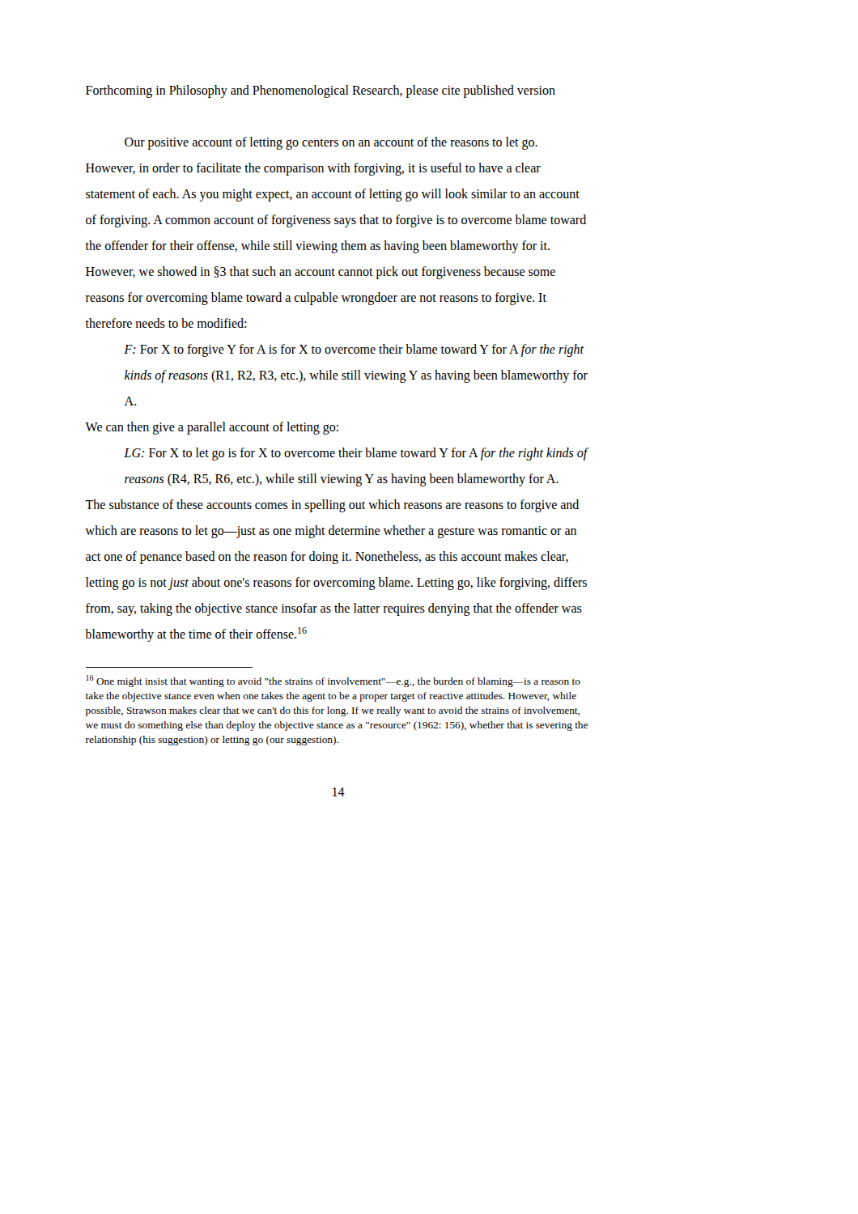Forthcoming in Philosophy and Phenomenological Research, please cite published version
Our positive account of letting go centers on an account of the reasons to let go. However, in order to facilitate the comparison with forgiving, it is useful to have a clear statement of each. As you might expect, an account of letting go will look similar to an account of forgiving. A common account of forgiveness says that to forgive is to overcome blame toward the offender for their offense, while still viewing them as having been blameworthy for it. However, we showed in §3 that such an account cannot pick out forgiveness because some reasons for overcoming blame toward a culpable wrongdoer are not reasons to forgive. It therefore needs to be modified:
F: For X to forgive Y for A is for X to overcome their blame toward Y for A for the right kinds of reasons (R1, R2, R3, etc.), while still viewing Y as having been blameworthy for A.
We can then give a parallel account of letting go:
LG: For X to let go is for X to overcome their blame toward Y for A for the right kinds of reasons (R4, R5, R6, etc.), while still viewing Y as having been blameworthy for A.
The substance of these accounts comes in spelling out which reasons are reasons to forgive and which are reasons to let go—just as one might determine whether a gesture was romantic or an act one of penance based on the reason for doing it. Nonetheless, as this account makes clear, letting go is not just about one's reasons for overcoming blame. Letting go, like forgiving, differs from, say, taking the objective stance insofar as the latter requires denying that the offender was blameworthy at the time of their offense.16
16 One might insist that wanting to avoid "the strains of involvement"—e.g., the burden of blaming—is a reason to take the objective stance even when one takes the agent to be a proper target of reactive attitudes. However, while possible, Strawson makes clear that we can't do this for long. If we really want to avoid the strains of involvement, we must do something else than deploy the objective stance as a "resource" (1962: 156), whether that is severing the relationship (his suggestion) or letting go (our suggestion).
14